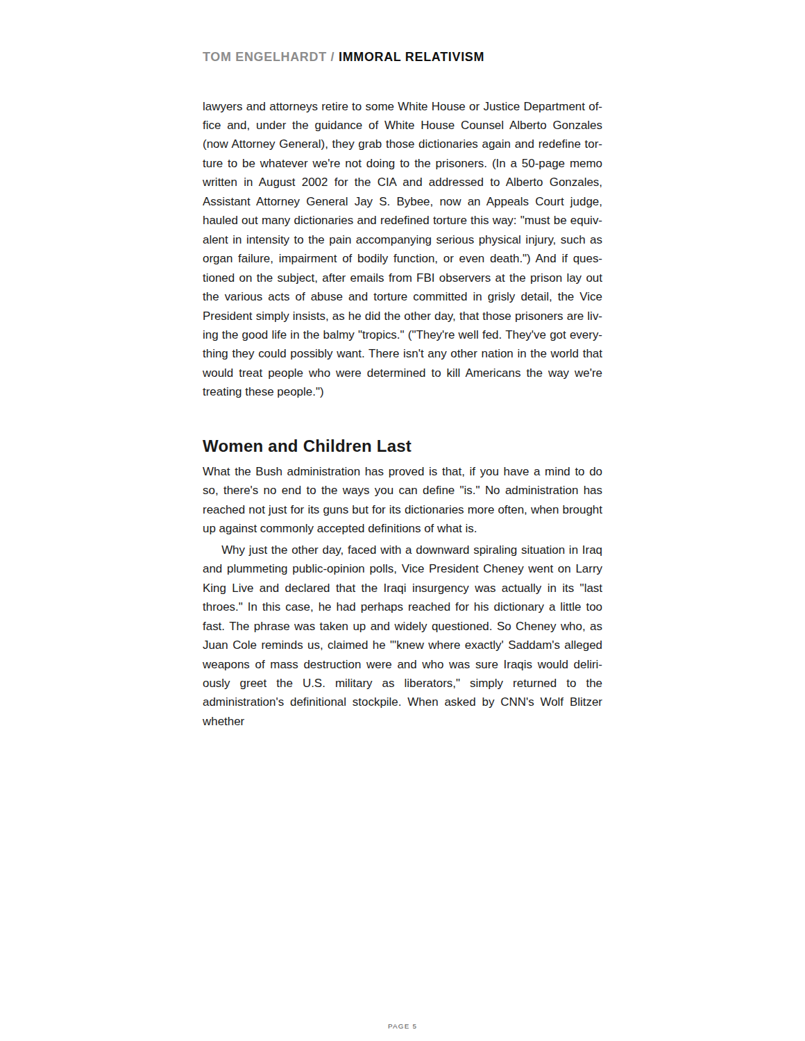Tom Engelhardt / Immoral Relativism
lawyers and attorneys retire to some White House or Justice Department office and, under the guidance of White House Counsel Alberto Gonzales (now Attorney General), they grab those dictionaries again and redefine torture to be whatever we're not doing to the prisoners. (In a 50-page memo written in August 2002 for the CIA and addressed to Alberto Gonzales, Assistant Attorney General Jay S. Bybee, now an Appeals Court judge, hauled out many dictionaries and redefined torture this way: "must be equivalent in intensity to the pain accompanying serious physical injury, such as organ failure, impairment of bodily function, or even death.") And if questioned on the subject, after emails from FBI observers at the prison lay out the various acts of abuse and torture committed in grisly detail, the Vice President simply insists, as he did the other day, that those prisoners are living the good life in the balmy "tropics." ("They're well fed. They've got everything they could possibly want. There isn't any other nation in the world that would treat people who were determined to kill Americans the way we're treating these people.")
Women and Children Last
What the Bush administration has proved is that, if you have a mind to do so, there's no end to the ways you can define "is." No administration has reached not just for its guns but for its dictionaries more often, when brought up against commonly accepted definitions of what is.
Why just the other day, faced with a downward spiraling situation in Iraq and plummeting public-opinion polls, Vice President Cheney went on Larry King Live and declared that the Iraqi insurgency was actually in its "last throes." In this case, he had perhaps reached for his dictionary a little too fast. The phrase was taken up and widely questioned. So Cheney who, as Juan Cole reminds us, claimed he "'knew where exactly' Saddam's alleged weapons of mass destruction were and who was sure Iraqis would deliriously greet the U.S. military as liberators," simply returned to the administration's definitional stockpile. When asked by CNN's Wolf Blitzer whether
PAGE 5